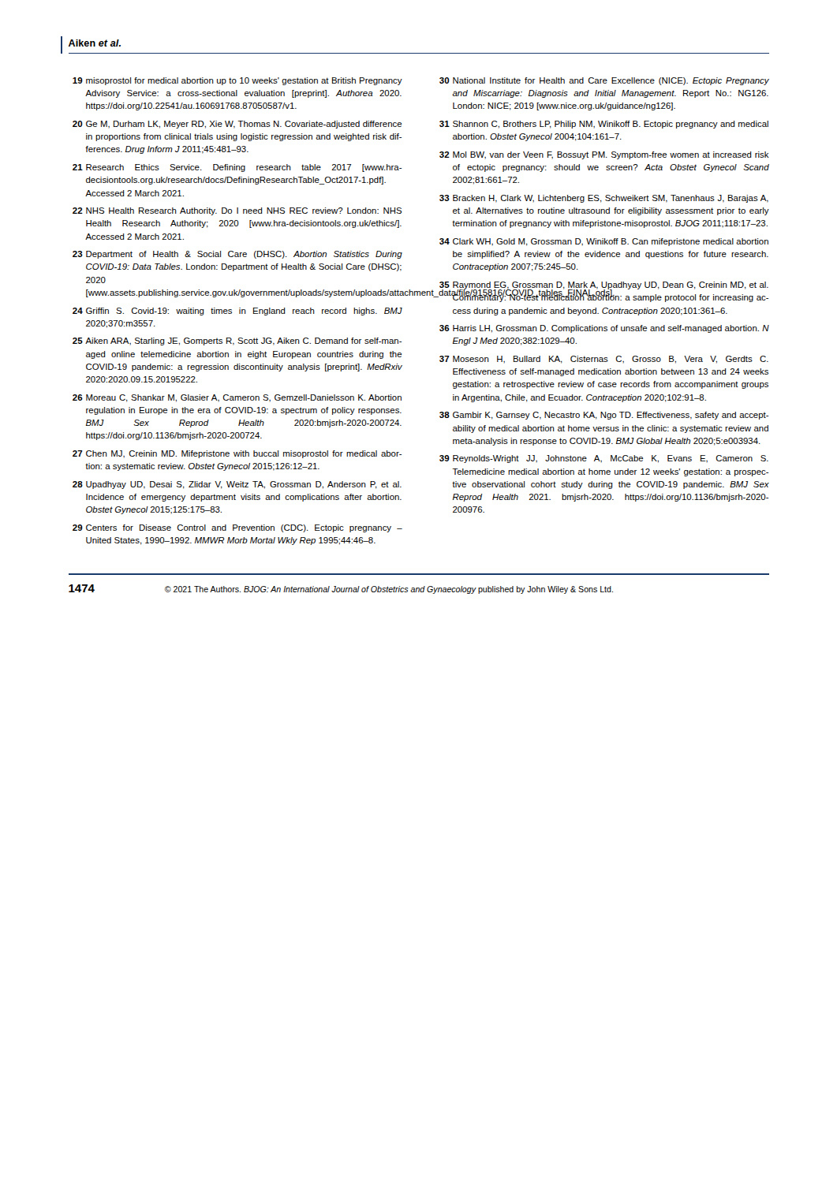Aiken et al.
19misoprostol for medical abortion up to 10 weeks' gestation at British Pregnancy Advisory Service: a cross-sectional evaluation [preprint]. Authorea 2020. https://doi.org/10.22541/au.160691768.87050587/v1.
20 Ge M, Durham LK, Meyer RD, Xie W, Thomas N. Covariate-adjusted difference in proportions from clinical trials using logistic regression and weighted risk differences. Drug Inform J 2011;45:481–93.
21 Research Ethics Service. Defining research table 2017 [www.hra-decisiontools.org.uk/research/docs/DefiningResearchTable_Oct2017-1.pdf]. Accessed 2 March 2021.
22 NHS Health Research Authority. Do I need NHS REC review? London: NHS Health Research Authority; 2020 [www.hra-decisiontools.org.uk/ethics/]. Accessed 2 March 2021.
23 Department of Health & Social Care (DHSC). Abortion Statistics During COVID-19: Data Tables. London: Department of Health & Social Care (DHSC); 2020 [www.assets.publishing.service.gov.uk/government/uploads/system/uploads/attachment_data/file/915816/COVID_tables_FINAL.ods].
24 Griffin S. Covid-19: waiting times in England reach record highs. BMJ 2020;370:m3557.
25 Aiken ARA, Starling JE, Gomperts R, Scott JG, Aiken C. Demand for self-managed online telemedicine abortion in eight European countries during the COVID-19 pandemic: a regression discontinuity analysis [preprint]. MedRxiv 2020:2020.09.15.20195222.
26 Moreau C, Shankar M, Glasier A, Cameron S, Gemzell-Danielsson K. Abortion regulation in Europe in the era of COVID-19: a spectrum of policy responses. BMJ Sex Reprod Health 2020:bmjsrh-2020-200724. https://doi.org/10.1136/bmjsrh-2020-200724.
27 Chen MJ, Creinin MD. Mifepristone with buccal misoprostol for medical abortion: a systematic review. Obstet Gynecol 2015;126:12–21.
28 Upadhyay UD, Desai S, Zlidar V, Weitz TA, Grossman D, Anderson P, et al. Incidence of emergency department visits and complications after abortion. Obstet Gynecol 2015;125:175–83.
29 Centers for Disease Control and Prevention (CDC). Ectopic pregnancy – United States, 1990–1992. MMWR Morb Mortal Wkly Rep 1995;44:46–8.
30 National Institute for Health and Care Excellence (NICE). Ectopic Pregnancy and Miscarriage: Diagnosis and Initial Management. Report No.: NG126. London: NICE; 2019 [www.nice.org.uk/guidance/ng126].
31 Shannon C, Brothers LP, Philip NM, Winikoff B. Ectopic pregnancy and medical abortion. Obstet Gynecol 2004;104:161–7.
32 Mol BW, van der Veen F, Bossuyt PM. Symptom-free women at increased risk of ectopic pregnancy: should we screen? Acta Obstet Gynecol Scand 2002;81:661–72.
33 Bracken H, Clark W, Lichtenberg ES, Schweikert SM, Tanenhaus J, Barajas A, et al. Alternatives to routine ultrasound for eligibility assessment prior to early termination of pregnancy with mifepristone-misoprostol. BJOG 2011;118:17–23.
34 Clark WH, Gold M, Grossman D, Winikoff B. Can mifepristone medical abortion be simplified? A review of the evidence and questions for future research. Contraception 2007;75:245–50.
35 Raymond EG, Grossman D, Mark A, Upadhyay UD, Dean G, Creinin MD, et al. Commentary: No-test medication abortion: a sample protocol for increasing access during a pandemic and beyond. Contraception 2020;101:361–6.
36 Harris LH, Grossman D. Complications of unsafe and self-managed abortion. N Engl J Med 2020;382:1029–40.
37 Moseson H, Bullard KA, Cisternas C, Grosso B, Vera V, Gerdts C. Effectiveness of self-managed medication abortion between 13 and 24 weeks gestation: a retrospective review of case records from accompaniment groups in Argentina, Chile, and Ecuador. Contraception 2020;102:91–8.
38 Gambir K, Garnsey C, Necastro KA, Ngo TD. Effectiveness, safety and acceptability of medical abortion at home versus in the clinic: a systematic review and meta-analysis in response to COVID-19. BMJ Global Health 2020;5:e003934.
39 Reynolds-Wright JJ, Johnstone A, McCabe K, Evans E, Cameron S. Telemedicine medical abortion at home under 12 weeks' gestation: a prospective observational cohort study during the COVID-19 pandemic. BMJ Sex Reprod Health 2021. bmjsrh-2020. https://doi.org/10.1136/bmjsrh-2020-200976.
1474 © 2021 The Authors. BJOG: An International Journal of Obstetrics and Gynaecology published by John Wiley & Sons Ltd.